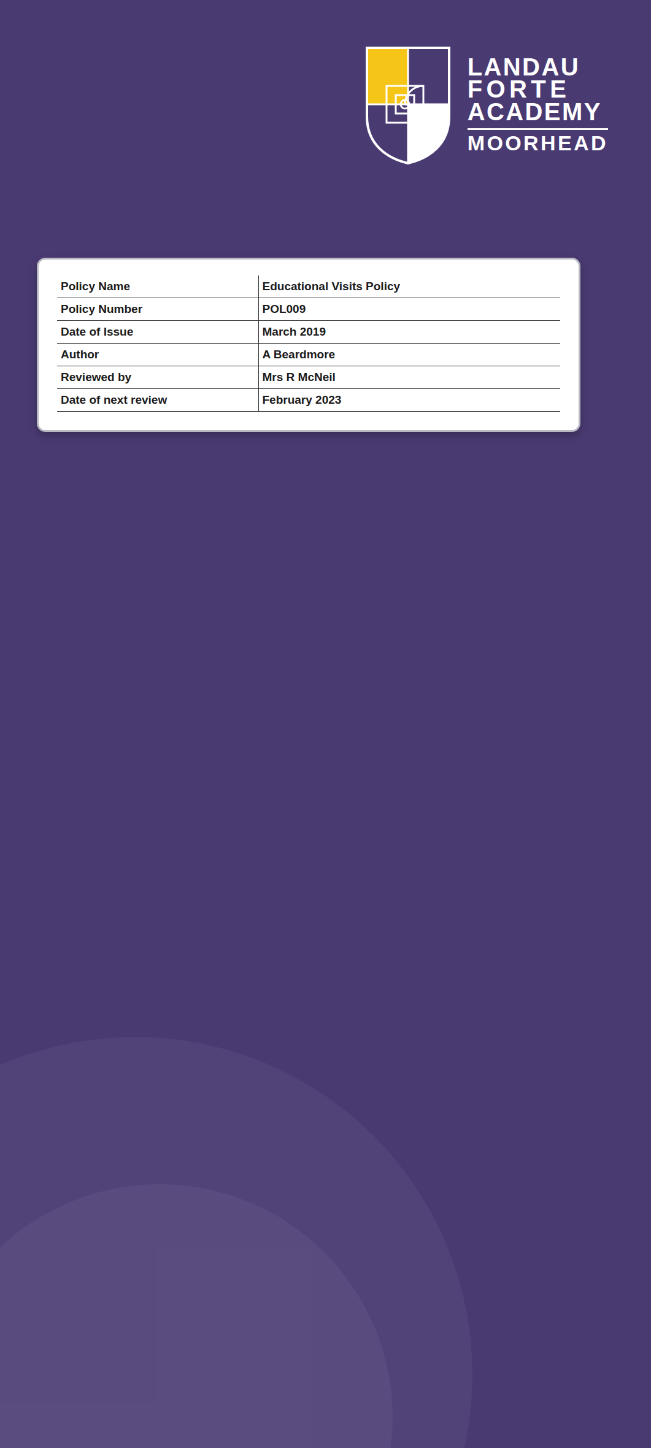Landau
Forte
Academy
Moorhead
| Policy Name | Educational Visits Policy |
| Policy Number | POL009 |
| Date of Issue | March 2019 |
| Author | A Beardmore |
| Reviewed by | Mrs R McNeil |
| Date of next review | February 2023 |